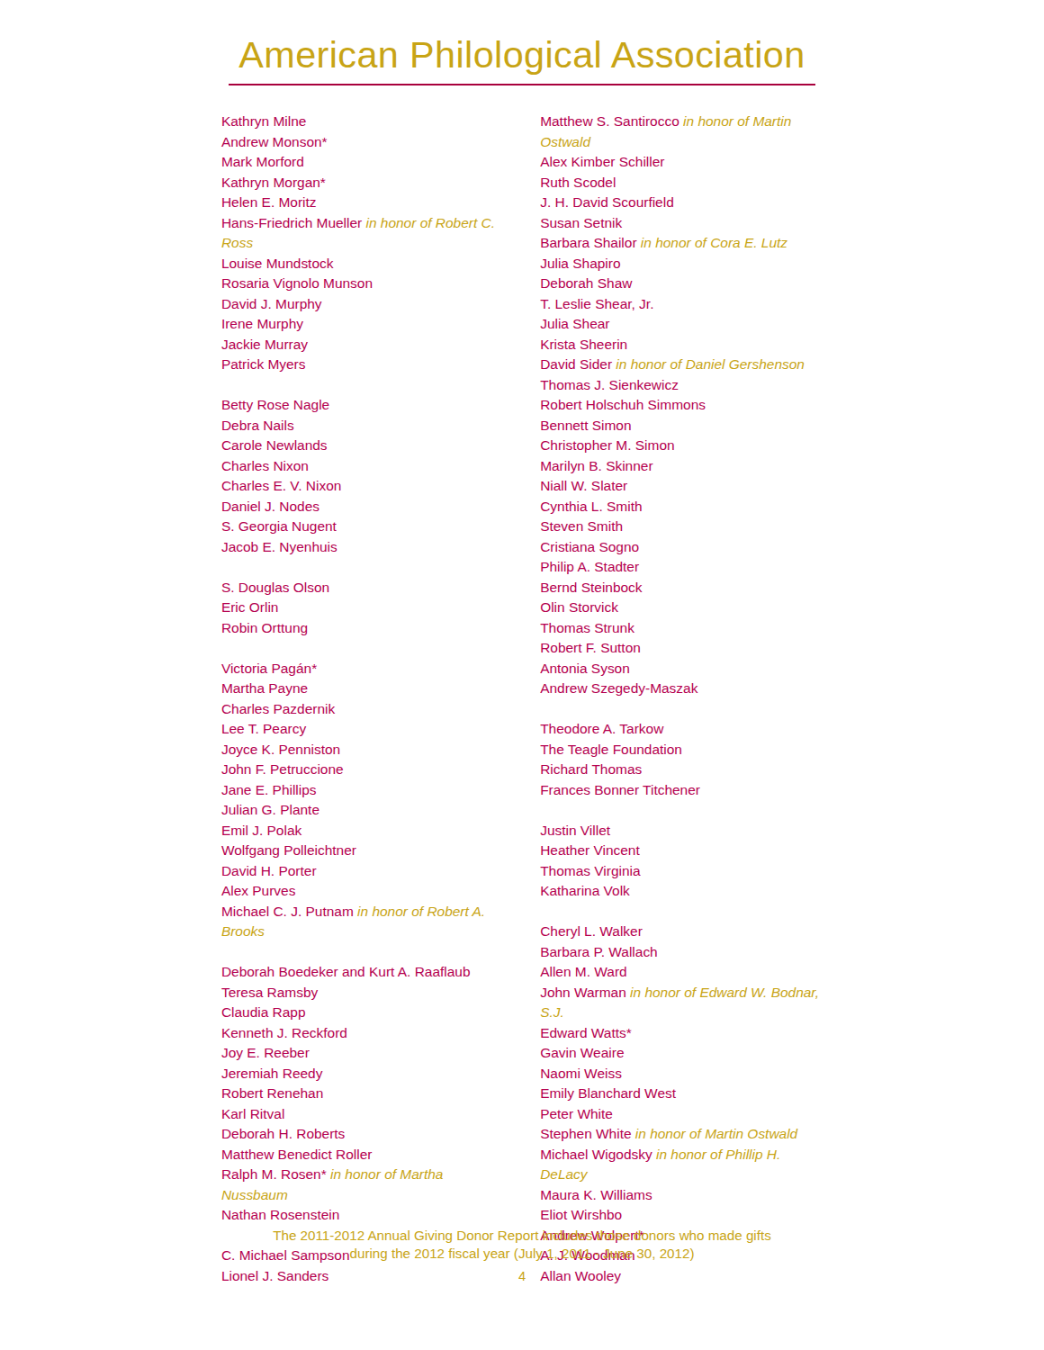American Philological Association
Kathryn Milne
Andrew Monson*
Mark Morford
Kathryn Morgan*
Helen E. Moritz
Hans-Friedrich Mueller in honor of Robert C. Ross
Louise Mundstock
Rosaria Vignolo Munson
David J. Murphy
Irene Murphy
Jackie Murray
Patrick Myers
Betty Rose Nagle
Debra Nails
Carole Newlands
Charles Nixon
Charles E. V. Nixon
Daniel J. Nodes
S. Georgia Nugent
Jacob E. Nyenhuis
S. Douglas Olson
Eric Orlin
Robin Orttung
Victoria Pagán*
Martha Payne
Charles Pazdernik
Lee T. Pearcy
Joyce K. Penniston
John F. Petruccione
Jane E. Phillips
Julian G. Plante
Emil J. Polak
Wolfgang Polleichtner
David H. Porter
Alex Purves
Michael C. J. Putnam in honor of Robert A. Brooks
Deborah Boedeker and Kurt A. Raaflaub
Teresa Ramsby
Claudia Rapp
Kenneth J. Reckford
Joy E. Reeber
Jeremiah Reedy
Robert Renehan
Karl Ritval
Deborah H. Roberts
Matthew Benedict Roller
Ralph M. Rosen* in honor of Martha Nussbaum
Nathan Rosenstein
C. Michael Sampson
Lionel J. Sanders
Matthew S. Santirocco in honor of Martin Ostwald
Alex Kimber Schiller
Ruth Scodel
J. H. David Scourfield
Susan Setnik
Barbara Shailor in honor of Cora E. Lutz
Julia Shapiro
Deborah Shaw
T. Leslie Shear, Jr.
Julia Shear
Krista Sheerin
David Sider in honor of Daniel Gershenson
Thomas J. Sienkewicz
Robert Holschuh Simmons
Bennett Simon
Christopher M. Simon
Marilyn B. Skinner
Niall W. Slater
Cynthia L. Smith
Steven Smith
Cristiana Sogno
Philip A. Stadter
Bernd Steinbock
Olin Storvick
Thomas Strunk
Robert F. Sutton
Antonia Syson
Andrew Szegedy-Maszak
Theodore A. Tarkow
The Teagle Foundation
Richard Thomas
Frances Bonner Titchener
Justin Villet
Heather Vincent
Thomas Virginia
Katharina Volk
Cheryl L. Walker
Barbara P. Wallach
Allen M. Ward
John Warman in honor of Edward W. Bodnar, S.J.
Edward Watts*
Gavin Weaire
Naomi Weiss
Emily Blanchard West
Peter White
Stephen White in honor of Martin Ostwald
Michael Wigodsky in honor of Phillip H. DeLacy
Maura K. Williams
Eliot Wirshbo
Andrew Wolpert*
A. J. Woodman
Allan Wooley
The 2011-2012 Annual Giving Donor Report includes those donors who made gifts
during the 2012 fiscal year (July 1, 2011 - June 30, 2012)
4